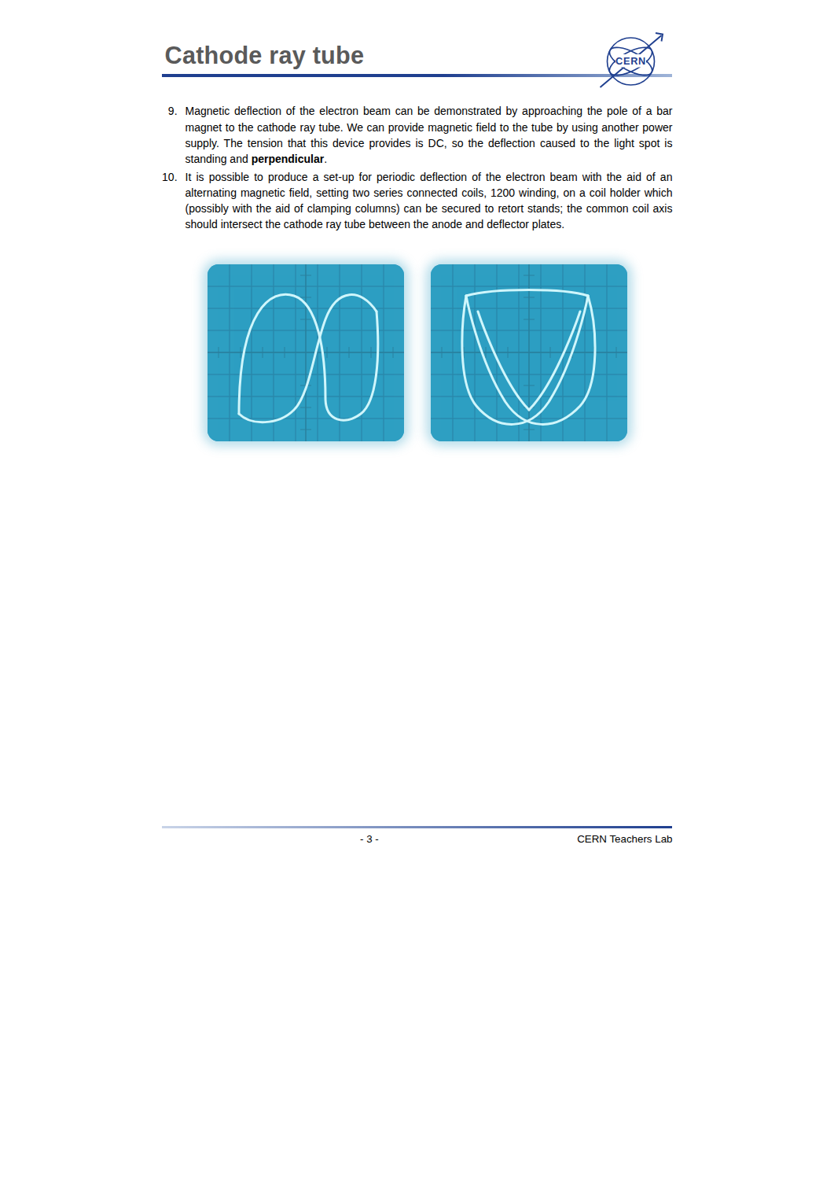Cathode ray tube
CERN
9. Magnetic deflection of the electron beam can be demonstrated by approaching the pole of a bar magnet to the cathode ray tube. We can provide magnetic field to the tube by using another power supply. The tension that this device provides is DC, so the deflection caused to the light spot is standing and perpendicular.
10. It is possible to produce a set-up for periodic deflection of the electron beam with the aid of an alternating magnetic field, setting two series connected coils, 1200 winding, on a coil holder which (possibly with the aid of clamping columns) can be secured to retort stands; the common coil axis should intersect the cathode ray tube between the anode and deflector plates.
- 3 -
CERN Teachers Lab